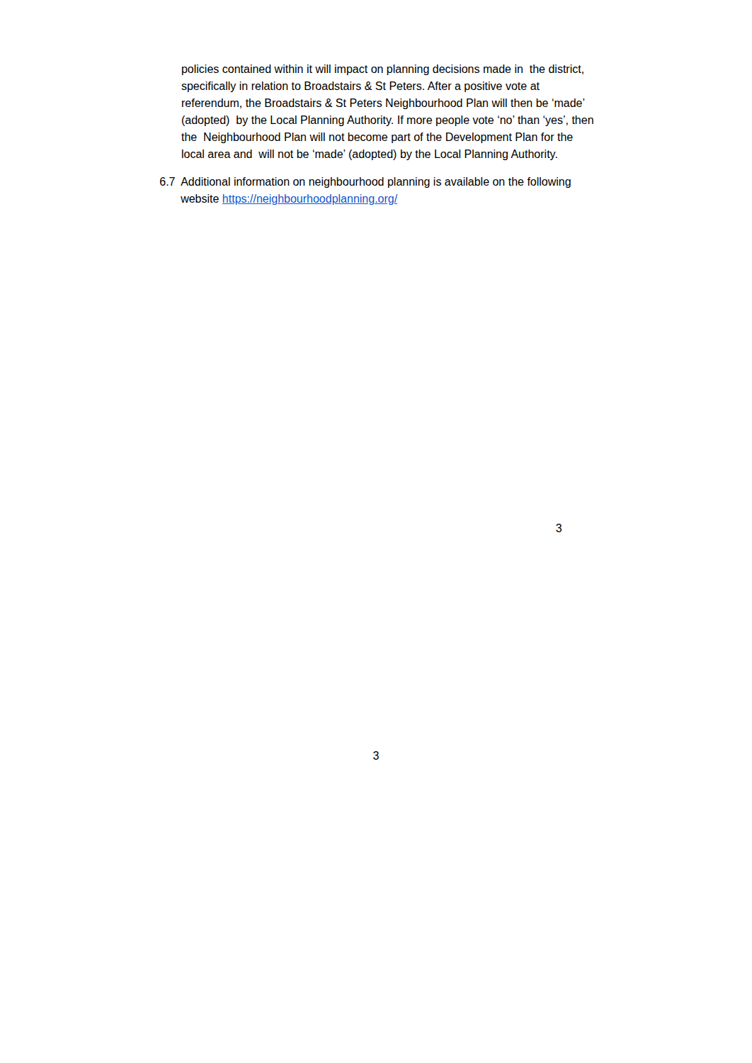policies contained within it will impact on planning decisions made in the district, specifically in relation to Broadstairs & St Peters. After a positive vote at referendum, the Broadstairs & St Peters Neighbourhood Plan will then be ‘made’ (adopted) by the Local Planning Authority. If more people vote ‘no’ than ‘yes’, then the Neighbourhood Plan will not become part of the Development Plan for the local area and will not be ‘made’ (adopted) by the Local Planning Authority.
6.7
Additional information on neighbourhood planning is available on the following website https://neighbourhoodplanning.org/
3
3